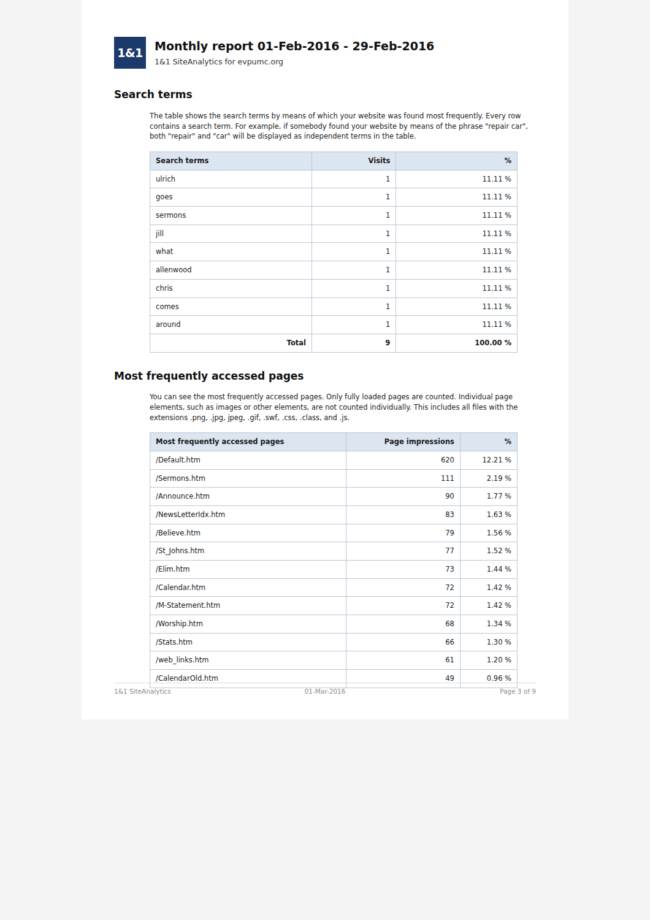1&1
Monthly report 01-Feb-2016 - 29-Feb-2016
1&1 SiteAnalytics for evpumc.org
Search terms
The table shows the search terms by means of which your website was found most frequently. Every row contains a search term. For example, if somebody found your website by means of the phrase "repair car", both "repair" and "car" will be displayed as independent terms in the table.
| Search terms | Visits | % |
| --- | --- | --- |
| ulrich | 1 | 11.11 % |
| goes | 1 | 11.11 % |
| sermons | 1 | 11.11 % |
| jill | 1 | 11.11 % |
| what | 1 | 11.11 % |
| allenwood | 1 | 11.11 % |
| chris | 1 | 11.11 % |
| comes | 1 | 11.11 % |
| around | 1 | 11.11 % |
| Total | 9 | 100.00 % |
Most frequently accessed pages
You can see the most frequently accessed pages. Only fully loaded pages are counted. Individual page elements, such as images or other elements, are not counted individually. This includes all files with the extensions .png, .jpg, jpeg, .gif, .swf, .css, .class, and .js.
| Most frequently accessed pages | Page impressions | % |
| --- | --- | --- |
| /Default.htm | 620 | 12.21 % |
| /Sermons.htm | 111 | 2.19 % |
| /Announce.htm | 90 | 1.77 % |
| /NewsLetterIdx.htm | 83 | 1.63 % |
| /Believe.htm | 79 | 1.56 % |
| /St_Johns.htm | 77 | 1.52 % |
| /Elim.htm | 73 | 1.44 % |
| /Calendar.htm | 72 | 1.42 % |
| /M-Statement.htm | 72 | 1.42 % |
| /Worship.htm | 68 | 1.34 % |
| /Stats.htm | 66 | 1.30 % |
| /web_links.htm | 61 | 1.20 % |
| /CalendarOld.htm | 49 | 0.96 % |
1&1 SiteAnalytics
01-Mar-2016
Page 3 of 9